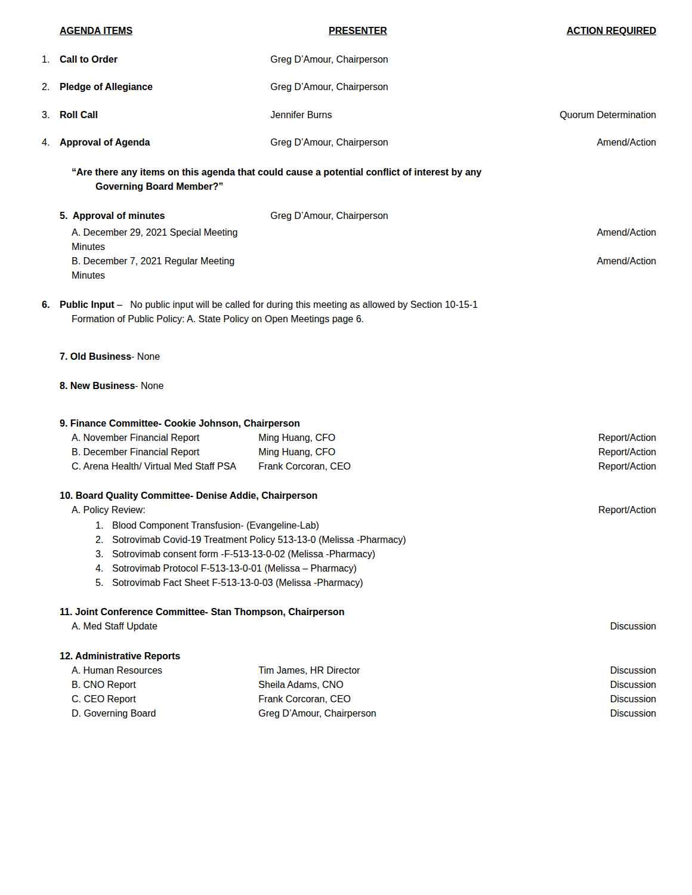AGENDA ITEMS
PRESENTER
ACTION REQUIRED
Call to Order
Greg D’Amour, Chairperson
Pledge of Allegiance
Greg D’Amour, Chairperson
Roll Call
Jennifer Burns
Quorum Determination
Approval of Agenda
Greg D’Amour, Chairperson
Amend/Action
“Are there any items on this agenda that could cause a potential conflict of interest by any Governing Board Member?”
5. Approval of minutes
Greg D’Amour, Chairperson
A. December 29, 2021 Special Meeting Minutes
Amend/Action
B. December 7, 2021 Regular Meeting Minutes
Amend/Action
6. Public Input – No public input will be called for during this meeting as allowed by Section 10-15-1 Formation of Public Policy: A. State Policy on Open Meetings page 6.
7. Old Business- None
8. New Business- None
9. Finance Committee- Cookie Johnson, Chairperson
A. November Financial Report
Ming Huang, CFO
Report/Action
B. December Financial Report
Ming Huang, CFO
Report/Action
C. Arena Health/ Virtual Med Staff PSA
Frank Corcoran, CEO
Report/Action
10. Board Quality Committee- Denise Addie, Chairperson
A. Policy Review:
Report/Action
Blood Component Transfusion- (Evangeline-Lab)
Sotrovimab Covid-19 Treatment Policy 513-13-0 (Melissa -Pharmacy)
Sotrovimab consent form -F-513-13-0-02 (Melissa -Pharmacy)
Sotrovimab Protocol F-513-13-0-01 (Melissa – Pharmacy)
Sotrovimab Fact Sheet F-513-13-0-03 (Melissa -Pharmacy)
11. Joint Conference Committee- Stan Thompson, Chairperson
A. Med Staff Update
Discussion
12. Administrative Reports
A. Human Resources
Tim James, HR Director
Discussion
B. CNO Report
Sheila Adams, CNO
Discussion
C. CEO Report
Frank Corcoran, CEO
Discussion
D. Governing Board
Greg D’Amour, Chairperson
Discussion